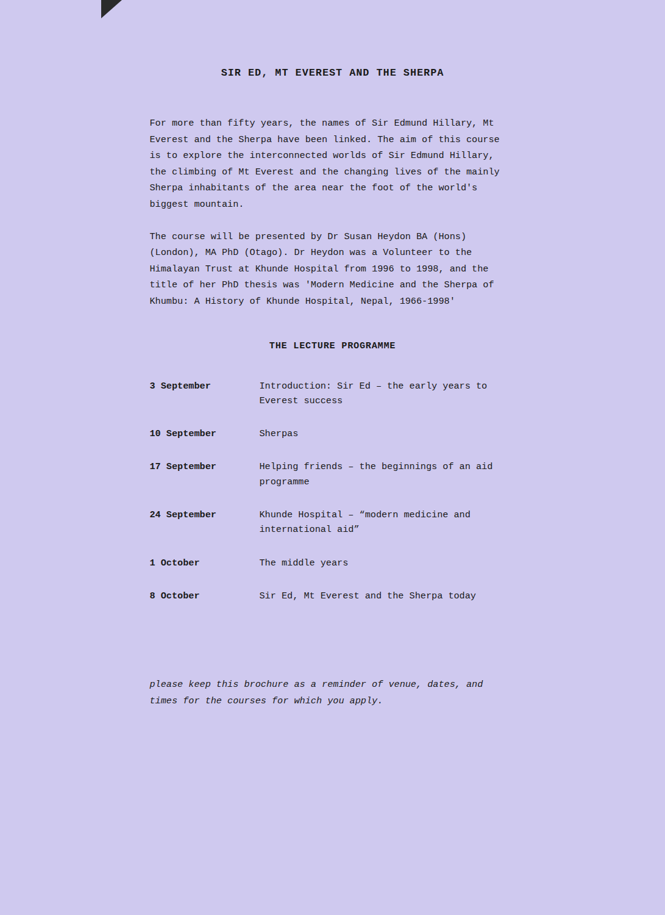SIR ED, MT EVEREST AND THE SHERPA
For more than fifty years, the names of Sir Edmund Hillary, Mt Everest and the Sherpa have been linked. The aim of this course is to explore the interconnected worlds of Sir Edmund Hillary, the climbing of Mt Everest and the changing lives of the mainly Sherpa inhabitants of the area near the foot of the world's biggest mountain.
The course will be presented by Dr Susan Heydon BA (Hons) (London), MA PhD (Otago). Dr Heydon was a Volunteer to the Himalayan Trust at Khunde Hospital from 1996 to 1998, and the title of her PhD thesis was 'Modern Medicine and the Sherpa of Khumbu: A History of Khunde Hospital, Nepal, 1966-1998'
THE LECTURE PROGRAMME
| 3 September | Introduction: Sir Ed – the early years to Everest success |
| 10 September | Sherpas |
| 17 September | Helping friends – the beginnings of an aid programme |
| 24 September | Khunde Hospital – “modern medicine and international aid” |
| 1 October | The middle years |
| 8 October | Sir Ed, Mt Everest and the Sherpa today |
please keep this brochure as a reminder of venue, dates, and times for the courses for which you apply.